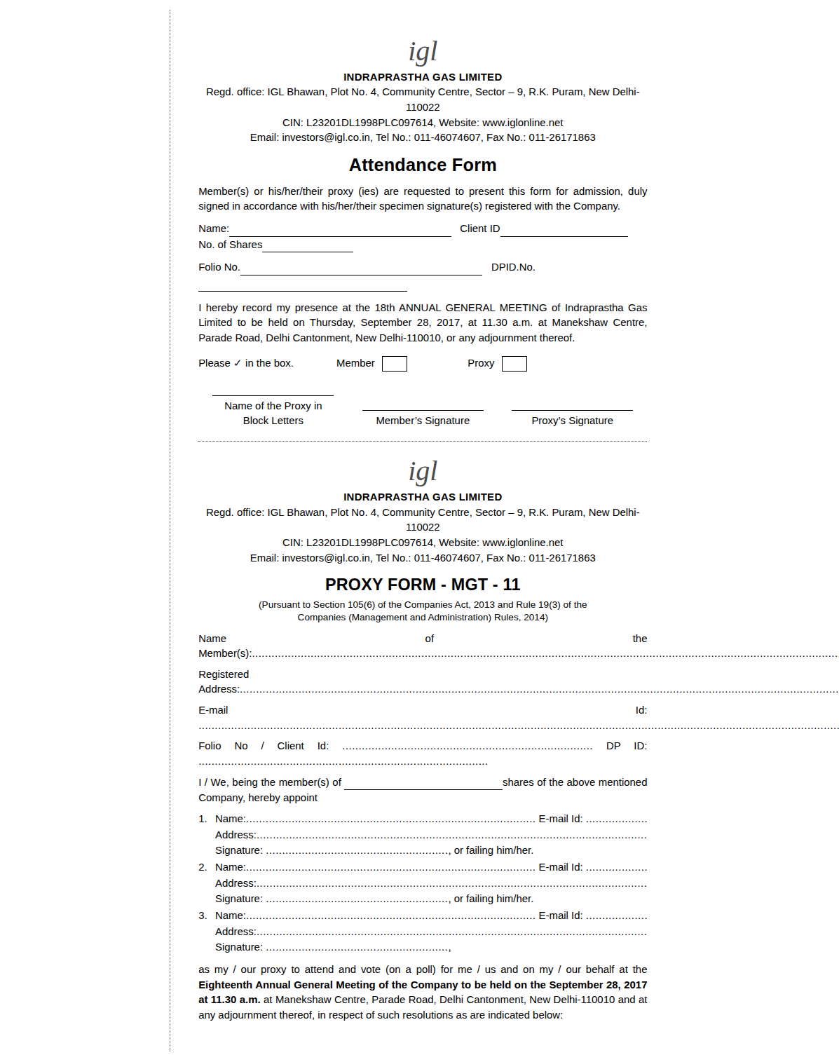igl
INDRAPRASTHA GAS LIMITED
Regd. office: IGL Bhawan, Plot No. 4, Community Centre, Sector – 9, R.K. Puram, New Delhi-110022
CIN: L23201DL1998PLC097614, Website: www.iglonline.net
Email: investors@igl.co.in, Tel No.: 011-46074607, Fax No.: 011-26171863
Attendance Form
Member(s) or his/her/their proxy (ies) are requested to present this form for admission, duly signed in accordance with his/her/their specimen signature(s) registered with the Company.
Name: Client ID No. of Shares
Folio No. DPID.No.
I hereby record my presence at the 18th ANNUAL GENERAL MEETING of Indraprastha Gas Limited to be held on Thursday, September 28, 2017, at 11.30 a.m. at Manekshaw Centre, Parade Road, Delhi Cantonment, New Delhi-110010, or any adjournment thereof.
Please ✓ in the box. Member Proxy
| Name of the Proxy in Block Letters | Member’s Signature | Proxy’s Signature |
igl
INDRAPRASTHA GAS LIMITED
Regd. office: IGL Bhawan, Plot No. 4, Community Centre, Sector – 9, R.K. Puram, New Delhi-110022
CIN: L23201DL1998PLC097614, Website: www.iglonline.net
Email: investors@igl.co.in, Tel No.: 011-46074607, Fax No.: 011-26171863
PROXY FORM - MGT - 11
(Pursuant to Section 105(6) of the Companies Act, 2013 and Rule 19(3) of the
Companies (Management and Administration) Rules, 2014)
Name of the Member(s):.....................................................................................................................................................................................
Registered Address:..........................................................................................................................................................................................
E-mail Id: .......................................................................................................................................................................................................
Folio No / Client Id: ............................................................................. DP ID: .........................................................................................
I / We, being the member(s) of shares of the above mentioned Company, hereby appoint
1. Name:......................................................................................... E-mail Id: ................................................................................. Address:................................................................................................................................................................................................. Signature: ........................................................, or failing him/her.
2. Name:......................................................................................... E-mail Id: ................................................................................. Address:................................................................................................................................................................................................. Signature: ........................................................, or failing him/her.
3. Name:......................................................................................... E-mail Id: ................................................................................. Address:................................................................................................................................................................................................. Signature: ........................................................,
as my / our proxy to attend and vote (on a poll) for me / us and on my / our behalf at the Eighteenth Annual General Meeting of the Company to be held on the September 28, 2017 at 11.30 a.m. at Manekshaw Centre, Parade Road, Delhi Cantonment, New Delhi-110010 and at any adjournment thereof, in respect of such resolutions as are indicated below: